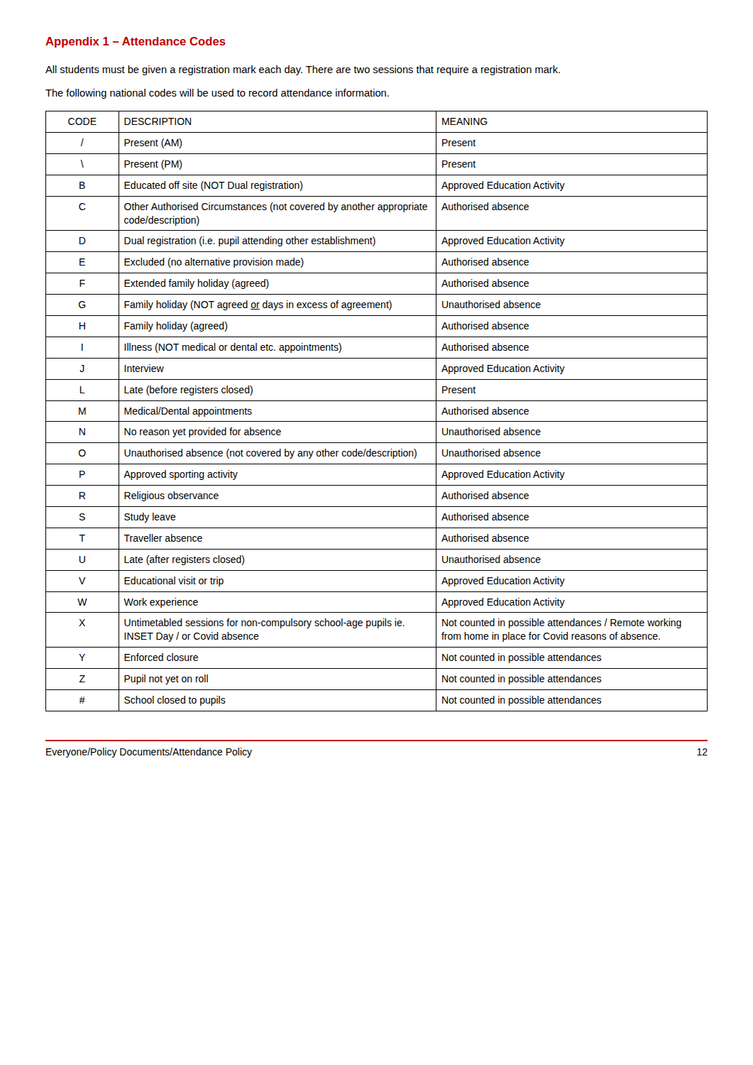Appendix 1 – Attendance Codes
All students must be given a registration mark each day. There are two sessions that require a registration mark.
The following national codes will be used to record attendance information.
| CODE | DESCRIPTION | MEANING |
| --- | --- | --- |
| / | Present (AM) | Present |
| \ | Present (PM) | Present |
| B | Educated off site (NOT Dual registration) | Approved Education Activity |
| C | Other Authorised Circumstances (not covered by another appropriate code/description) | Authorised absence |
| D | Dual registration (i.e. pupil attending other establishment) | Approved Education Activity |
| E | Excluded (no alternative provision made) | Authorised absence |
| F | Extended family holiday (agreed) | Authorised absence |
| G | Family holiday (NOT agreed or days in excess of agreement) | Unauthorised absence |
| H | Family holiday (agreed) | Authorised absence |
| I | Illness (NOT medical or dental etc. appointments) | Authorised absence |
| J | Interview | Approved Education Activity |
| L | Late (before registers closed) | Present |
| M | Medical/Dental appointments | Authorised absence |
| N | No reason yet provided for absence | Unauthorised absence |
| O | Unauthorised absence (not covered by any other code/description) | Unauthorised absence |
| P | Approved sporting activity | Approved Education Activity |
| R | Religious observance | Authorised absence |
| S | Study leave | Authorised absence |
| T | Traveller absence | Authorised absence |
| U | Late (after registers closed) | Unauthorised absence |
| V | Educational visit or trip | Approved Education Activity |
| W | Work experience | Approved Education Activity |
| X | Untimetabled sessions for non-compulsory school-age pupils ie. INSET Day / or Covid absence | Not counted in possible attendances / Remote working from home in place for Covid reasons of absence. |
| Y | Enforced closure | Not counted in possible attendances |
| Z | Pupil not yet on roll | Not counted in possible attendances |
| # | School closed to pupils | Not counted in possible attendances |
Everyone/Policy Documents/Attendance Policy 12